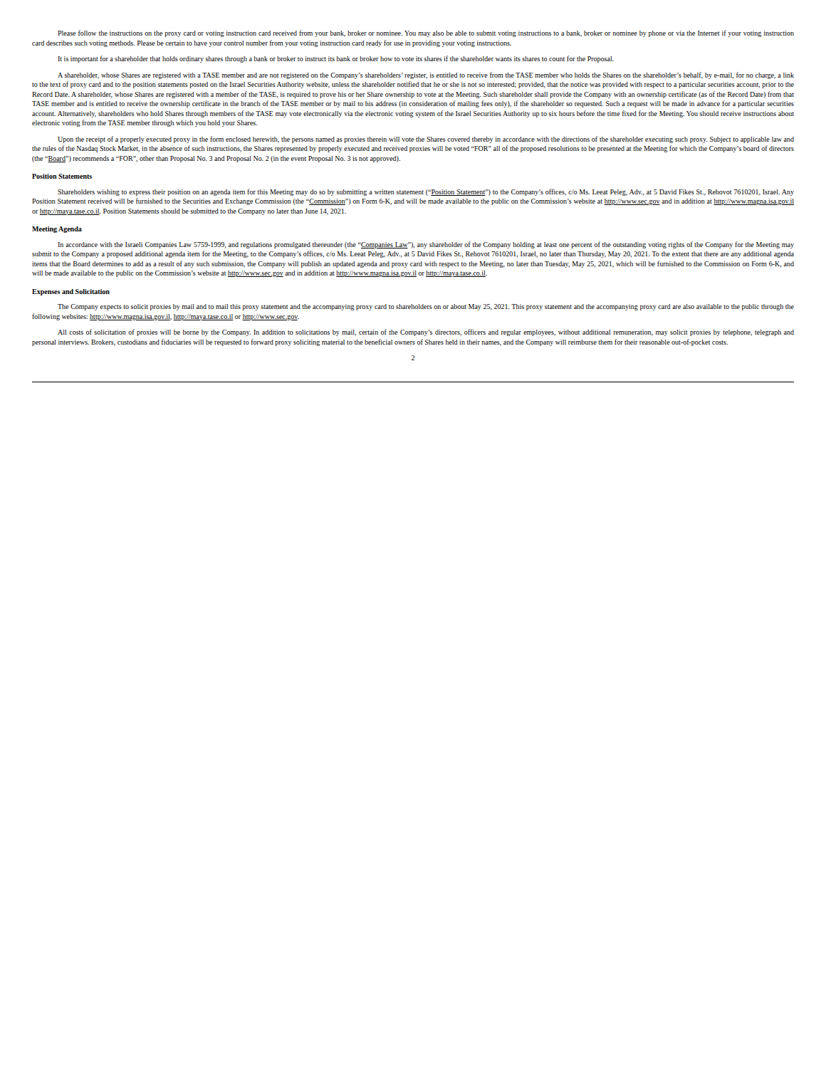Please follow the instructions on the proxy card or voting instruction card received from your bank, broker or nominee. You may also be able to submit voting instructions to a bank, broker or nominee by phone or via the Internet if your voting instruction card describes such voting methods. Please be certain to have your control number from your voting instruction card ready for use in providing your voting instructions.
It is important for a shareholder that holds ordinary shares through a bank or broker to instruct its bank or broker how to vote its shares if the shareholder wants its shares to count for the Proposal.
A shareholder, whose Shares are registered with a TASE member and are not registered on the Company’s shareholders’ register, is entitled to receive from the TASE member who holds the Shares on the shareholder’s behalf, by e-mail, for no charge, a link to the text of proxy card and to the position statements posted on the Israel Securities Authority website, unless the shareholder notified that he or she is not so interested; provided, that the notice was provided with respect to a particular securities account, prior to the Record Date. A shareholder, whose Shares are registered with a member of the TASE, is required to prove his or her Share ownership to vote at the Meeting. Such shareholder shall provide the Company with an ownership certificate (as of the Record Date) from that TASE member and is entitled to receive the ownership certificate in the branch of the TASE member or by mail to his address (in consideration of mailing fees only), if the shareholder so requested. Such a request will be made in advance for a particular securities account. Alternatively, shareholders who hold Shares through members of the TASE may vote electronically via the electronic voting system of the Israel Securities Authority up to six hours before the time fixed for the Meeting. You should receive instructions about electronic voting from the TASE member through which you hold your Shares.
Upon the receipt of a properly executed proxy in the form enclosed herewith, the persons named as proxies therein will vote the Shares covered thereby in accordance with the directions of the shareholder executing such proxy. Subject to applicable law and the rules of the Nasdaq Stock Market, in the absence of such instructions, the Shares represented by properly executed and received proxies will be voted “FOR” all of the proposed resolutions to be presented at the Meeting for which the Company’s board of directors (the “Board”) recommends a “FOR”, other than Proposal No. 3 and Proposal No. 2 (in the event Proposal No. 3 is not approved).
Position Statements
Shareholders wishing to express their position on an agenda item for this Meeting may do so by submitting a written statement (“Position Statement”) to the Company’s offices, c/o Ms. Leeat Peleg, Adv., at 5 David Fikes St., Rehovot 7610201, Israel. Any Position Statement received will be furnished to the Securities and Exchange Commission (the “Commission”) on Form 6-K, and will be made available to the public on the Commission’s website at http://www.sec.gov and in addition at http://www.magna.isa.gov.il or http://maya.tase.co.il. Position Statements should be submitted to the Company no later than June 14, 2021.
Meeting Agenda
In accordance with the Israeli Companies Law 5759-1999, and regulations promulgated thereunder (the “Companies Law”), any shareholder of the Company holding at least one percent of the outstanding voting rights of the Company for the Meeting may submit to the Company a proposed additional agenda item for the Meeting, to the Company’s offices, c/o Ms. Leeat Peleg, Adv., at 5 David Fikes St., Rehovot 7610201, Israel, no later than Thursday, May 20, 2021. To the extent that there are any additional agenda items that the Board determines to add as a result of any such submission, the Company will publish an updated agenda and proxy card with respect to the Meeting, no later than Tuesday, May 25, 2021, which will be furnished to the Commission on Form 6-K, and will be made available to the public on the Commission’s website at http://www.sec.gov and in addition at http://www.magna.isa.gov.il or http://maya.tase.co.il.
Expenses and Solicitation
The Company expects to solicit proxies by mail and to mail this proxy statement and the accompanying proxy card to shareholders on or about May 25, 2021. This proxy statement and the accompanying proxy card are also available to the public through the following websites: http://www.magna.isa.gov.il, http://maya.tase.co.il or http://www.sec.gov.
All costs of solicitation of proxies will be borne by the Company. In addition to solicitations by mail, certain of the Company’s directors, officers and regular employees, without additional remuneration, may solicit proxies by telephone, telegraph and personal interviews. Brokers, custodians and fiduciaries will be requested to forward proxy soliciting material to the beneficial owners of Shares held in their names, and the Company will reimburse them for their reasonable out-of-pocket costs.
2